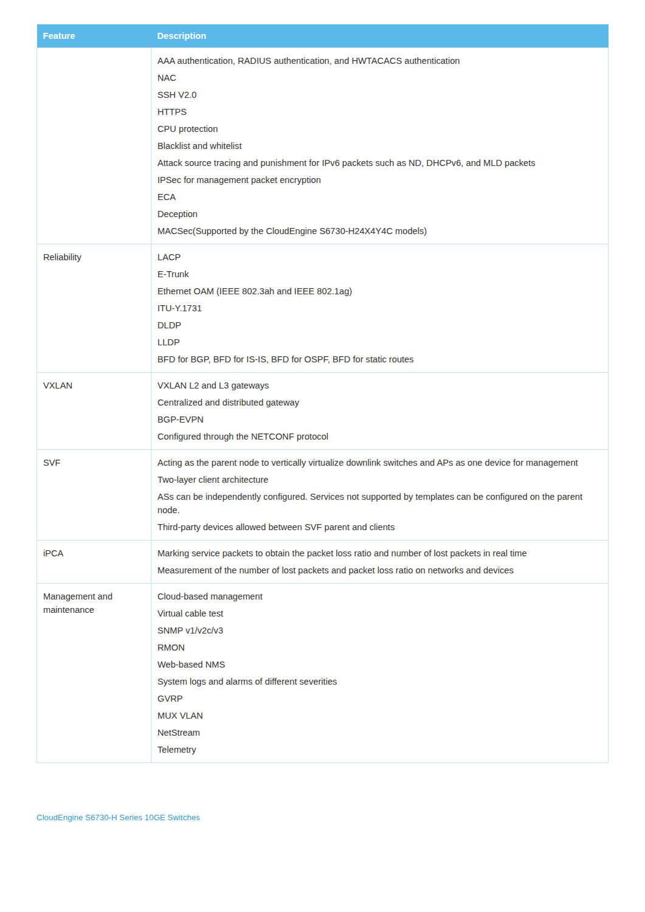| Feature | Description |
| --- | --- |
| | AAA authentication, RADIUS authentication, and HWTACACS authentication NAC SSH V2.0 HTTPS CPU protection Blacklist and whitelist Attack source tracing and punishment for IPv6 packets such as ND, DHCPv6, and MLD packets IPSec for management packet encryption ECA Deception MACSec(Supported by the CloudEngine S6730-H24X4Y4C models) |
| Reliability | LACP E-Trunk Ethernet OAM (IEEE 802.3ah and IEEE 802.1ag) ITU-Y.1731 DLDP LLDP BFD for BGP, BFD for IS-IS, BFD for OSPF, BFD for static routes |
| VXLAN | VXLAN L2 and L3 gateways Centralized and distributed gateway BGP-EVPN Configured through the NETCONF protocol |
| SVF | Acting as the parent node to vertically virtualize downlink switches and APs as one device for management Two-layer client architecture ASs can be independently configured. Services not supported by templates can be configured on the parent node. Third-party devices allowed between SVF parent and clients |
| iPCA | Marking service packets to obtain the packet loss ratio and number of lost packets in real time Measurement of the number of lost packets and packet loss ratio on networks and devices |
| Management and maintenance | Cloud-based management Virtual cable test SNMP v1/v2c/v3 RMON Web-based NMS System logs and alarms of different severities GVRP MUX VLAN NetStream Telemetry |
CloudEngine S6730-H Series 10GE Switches